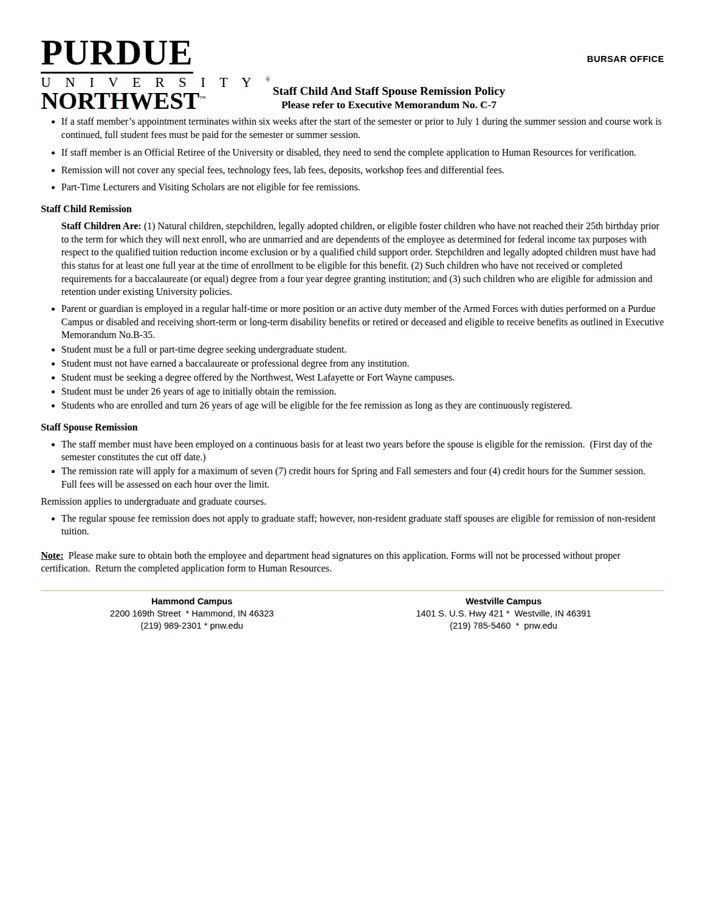PURDUE U N I V E R S I T Y ® NORTHWEST™
BURSAR OFFICE
Staff Child And Staff Spouse Remission Policy Please refer to Executive Memorandum No. C-7
If a staff member’s appointment terminates within six weeks after the start of the semester or prior to July 1 during the summer session and course work is continued, full student fees must be paid for the semester or summer session.
If staff member is an Official Retiree of the University or disabled, they need to send the complete application to Human Resources for verification.
Remission will not cover any special fees, technology fees, lab fees, deposits, workshop fees and differential fees.
Part-Time Lecturers and Visiting Scholars are not eligible for fee remissions.
Staff Child Remission
Staff Children Are: (1) Natural children, stepchildren, legally adopted children, or eligible foster children who have not reached their 25th birthday prior to the term for which they will next enroll, who are unmarried and are dependents of the employee as determined for federal income tax purposes with respect to the qualified tuition reduction income exclusion or by a qualified child support order. Stepchildren and legally adopted children must have had this status for at least one full year at the time of enrollment to be eligible for this benefit. (2) Such children who have not received or completed requirements for a baccalaureate (or equal) degree from a four year degree granting institution; and (3) such children who are eligible for admission and retention under existing University policies.
Parent or guardian is employed in a regular half-time or more position or an active duty member of the Armed Forces with duties performed on a Purdue Campus or disabled and receiving short-term or long-term disability benefits or retired or deceased and eligible to receive benefits as outlined in Executive Memorandum No.B-35.
Student must be a full or part-time degree seeking undergraduate student.
Student must not have earned a baccalaureate or professional degree from any institution.
Student must be seeking a degree offered by the Northwest, West Lafayette or Fort Wayne campuses.
Student must be under 26 years of age to initially obtain the remission.
Students who are enrolled and turn 26 years of age will be eligible for the fee remission as long as they are continuously registered.
Staff Spouse Remission
The staff member must have been employed on a continuous basis for at least two years before the spouse is eligible for the remission. (First day of the semester constitutes the cut off date.)
The remission rate will apply for a maximum of seven (7) credit hours for Spring and Fall semesters and four (4) credit hours for the Summer session. Full fees will be assessed on each hour over the limit.
Remission applies to undergraduate and graduate courses.
The regular spouse fee remission does not apply to graduate staff; however, non-resident graduate staff spouses are eligible for remission of non-resident tuition.
Note: Please make sure to obtain both the employee and department head signatures on this application. Forms will not be processed without proper certification. Return the completed application form to Human Resources.
| Hammond Campus 2200 169th Street * Hammond, IN 46323 (219) 989-2301 * pnw.edu | Westville Campus 1401 S. U.S. Hwy 421 * Westville, IN 46391 (219) 785-5460 * pnw.edu |